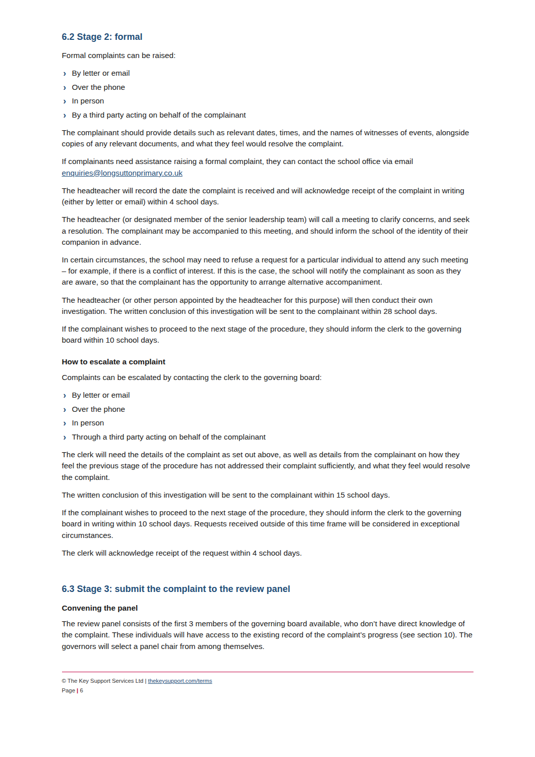6.2 Stage 2: formal
Formal complaints can be raised:
By letter or email
Over the phone
In person
By a third party acting on behalf of the complainant
The complainant should provide details such as relevant dates, times, and the names of witnesses of events, alongside copies of any relevant documents, and what they feel would resolve the complaint.
If complainants need assistance raising a formal complaint, they can contact the school office via email enquiries@longsuttonprimary.co.uk
The headteacher will record the date the complaint is received and will acknowledge receipt of the complaint in writing (either by letter or email) within 4 school days.
The headteacher (or designated member of the senior leadership team) will call a meeting to clarify concerns, and seek a resolution. The complainant may be accompanied to this meeting, and should inform the school of the identity of their companion in advance.
In certain circumstances, the school may need to refuse a request for a particular individual to attend any such meeting – for example, if there is a conflict of interest. If this is the case, the school will notify the complainant as soon as they are aware, so that the complainant has the opportunity to arrange alternative accompaniment.
The headteacher (or other person appointed by the headteacher for this purpose) will then conduct their own investigation. The written conclusion of this investigation will be sent to the complainant within 28 school days.
If the complainant wishes to proceed to the next stage of the procedure, they should inform the clerk to the governing board within 10 school days.
How to escalate a complaint
Complaints can be escalated by contacting the clerk to the governing board:
By letter or email
Over the phone
In person
Through a third party acting on behalf of the complainant
The clerk will need the details of the complaint as set out above, as well as details from the complainant on how they feel the previous stage of the procedure has not addressed their complaint sufficiently, and what they feel would resolve the complaint.
The written conclusion of this investigation will be sent to the complainant within 15 school days.
If the complainant wishes to proceed to the next stage of the procedure, they should inform the clerk to the governing board in writing within 10 school days. Requests received outside of this time frame will be considered in exceptional circumstances.
The clerk will acknowledge receipt of the request within 4 school days.
6.3 Stage 3: submit the complaint to the review panel
Convening the panel
The review panel consists of the first 3 members of the governing board available, who don’t have direct knowledge of the complaint. These individuals will have access to the existing record of the complaint’s progress (see section 10). The governors will select a panel chair from among themselves.
© The Key Support Services Ltd | thekeysupport.com/terms
Page | 6